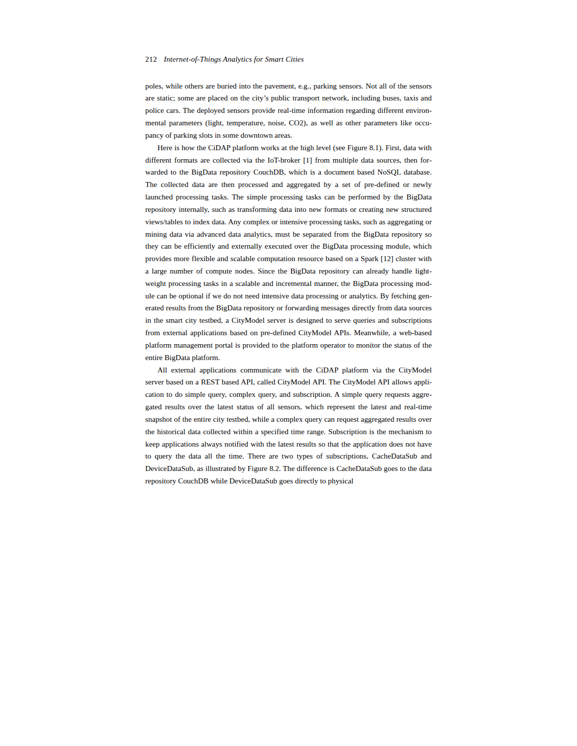212 Internet-of-Things Analytics for Smart Cities
poles, while others are buried into the pavement, e.g., parking sensors. Not all of the sensors are static; some are placed on the city’s public transport network, including buses, taxis and police cars. The deployed sensors provide real-time information regarding different environmental parameters (light, temperature, noise, CO2), as well as other parameters like occupancy of parking slots in some downtown areas.
Here is how the CiDAP platform works at the high level (see Figure 8.1). First, data with different formats are collected via the IoT-broker [1] from multiple data sources, then forwarded to the BigData repository CouchDB, which is a document based NoSQL database. The collected data are then processed and aggregated by a set of pre-defined or newly launched processing tasks. The simple processing tasks can be performed by the BigData repository internally, such as transforming data into new formats or creating new structured views/tables to index data. Any complex or intensive processing tasks, such as aggregating or mining data via advanced data analytics, must be separated from the BigData repository so they can be efficiently and externally executed over the BigData processing module, which provides more flexible and scalable computation resource based on a Spark [12] cluster with a large number of compute nodes. Since the BigData repository can already handle lightweight processing tasks in a scalable and incremental manner, the BigData processing module can be optional if we do not need intensive data processing or analytics. By fetching generated results from the BigData repository or forwarding messages directly from data sources in the smart city testbed, a CityModel server is designed to serve queries and subscriptions from external applications based on pre-defined CityModel APIs. Meanwhile, a web-based platform management portal is provided to the platform operator to monitor the status of the entire BigData platform.
All external applications communicate with the CiDAP platform via the CityModel server based on a REST based API, called CityModel API. The CityModel API allows application to do simple query, complex query, and subscription. A simple query requests aggregated results over the latest status of all sensors, which represent the latest and real-time snapshot of the entire city testbed, while a complex query can request aggregated results over the historical data collected within a specified time range. Subscription is the mechanism to keep applications always notified with the latest results so that the application does not have to query the data all the time. There are two types of subscriptions, CacheDataSub and DeviceDataSub, as illustrated by Figure 8.2. The difference is CacheDataSub goes to the data repository CouchDB while DeviceDataSub goes directly to physical